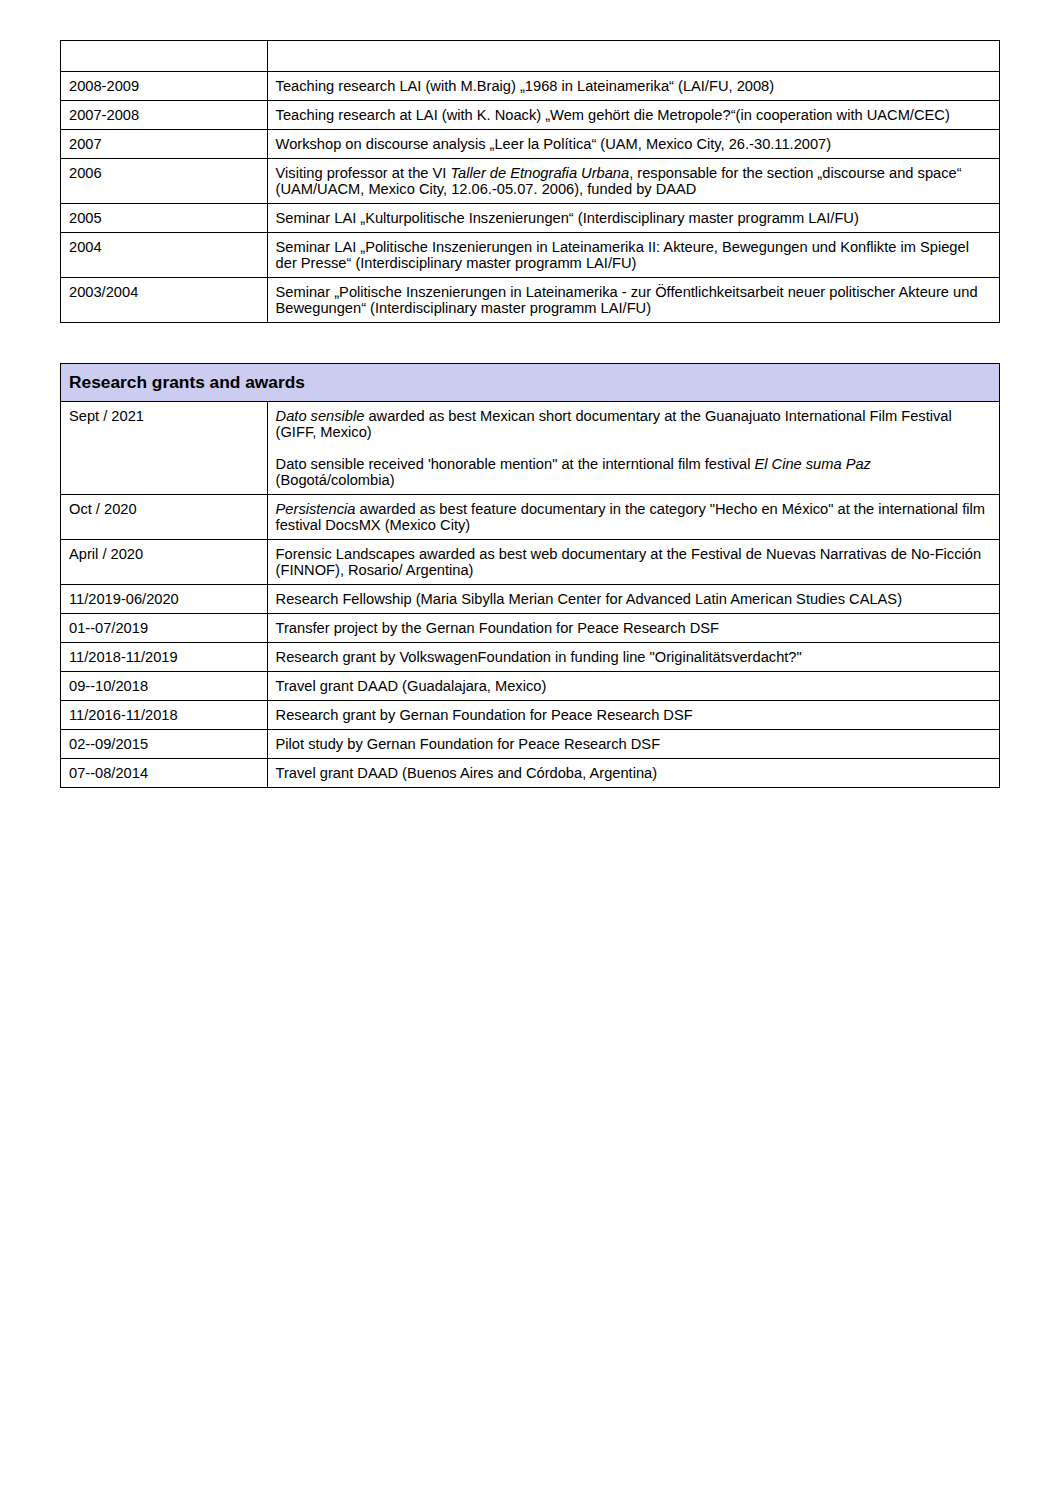| 2008-2009 | Teaching research LAI (with M.Braig) „1968 in Lateinamerika“ (LAI/FU, 2008) |
| 2007-2008 | Teaching research at LAI (with K. Noack) „Wem gehört die Metropole?“(in cooperation with UACM/CEC) |
| 2007 | Workshop on discourse analysis „Leer la Política“ (UAM, Mexico City, 26.-30.11.2007) |
| 2006 | Visiting professor at the VI Taller de Etnografia Urbana , responsable for the section „discourse and space“ (UAM/UACM, Mexico City, 12.06.-05.07. 2006), funded by DAAD |
| 2005 | Seminar LAI „Kulturpolitische Inszenierungen“ (Interdisciplinary master programm LAI/FU) |
| 2004 | Seminar LAI „Politische Inszenierungen in Lateinamerika II: Akteure, Bewegungen und Konflikte im Spiegel der Presse“ (Interdisciplinary master programm LAI/FU) |
| 2003/2004 | Seminar „Politische Inszenierungen in Lateinamerika - zur Öffentlichkeitsarbeit neuer politischer Akteure und Bewegungen“ (Interdisciplinary master programm LAI/FU) |
| Research grants and awards |
| Sept / 2021 | Dato sensible awarded as best Mexican short documentary at the Guanajuato International Film Festival (GIFF, Mexico) Dato sensible received 'honorable mention" at the interntional film festival El Cine suma Paz (Bogotá/colombia) |
| Oct / 2020 | Persistencia awarded as best feature documentary in the category "Hecho en México" at the international film festival DocsMX (Mexico City) |
| April / 2020 | Forensic Landscapes awarded as best web documentary at the Festival de Nuevas Narrativas de No-Ficción (FINNOF), Rosario/ Argentina) |
| 11/2019-06/2020 | Research Fellowship (Maria Sibylla Merian Center for Advanced Latin American Studies CALAS) |
| 01--07/2019 | Transfer project by the Gernan Foundation for Peace Research DSF |
| 11/2018-11/2019 | Research grant by VolkswagenFoundation in funding line "Originalitätsverdacht?" |
| 09--10/2018 | Travel grant DAAD (Guadalajara, Mexico) |
| 11/2016-11/2018 | Research grant by Gernan Foundation for Peace Research DSF |
| 02--09/2015 | Pilot study by Gernan Foundation for Peace Research DSF |
| 07--08/2014 | Travel grant DAAD (Buenos Aires and Córdoba, Argentina) |